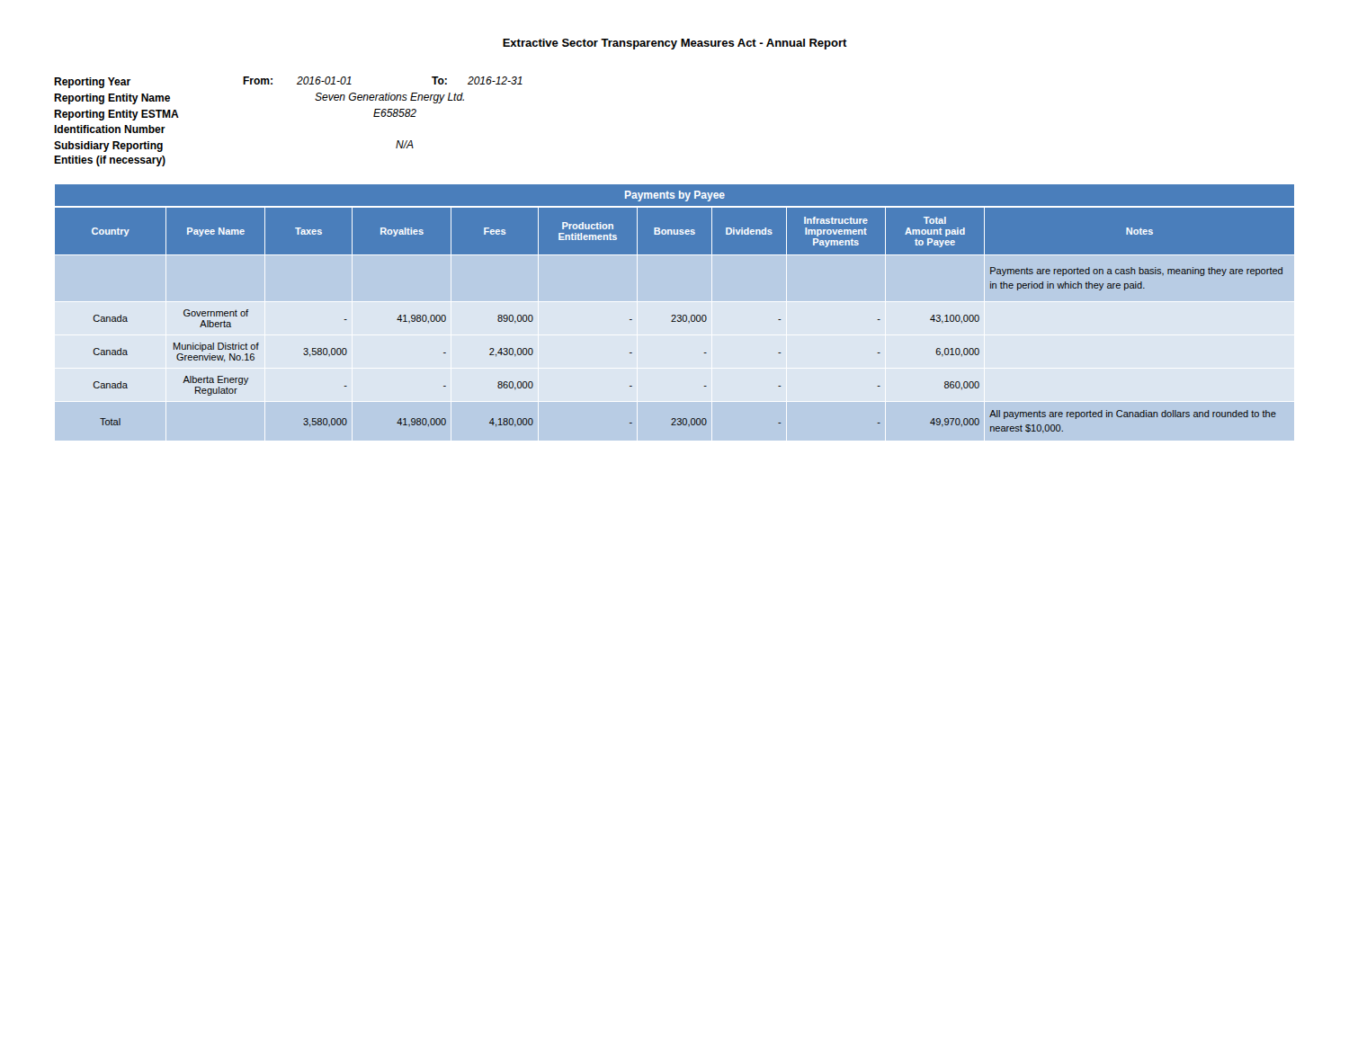Extractive Sector Transparency Measures Act - Annual Report
Reporting Year
From:
2016-01-01
To:
2016-12-31
Reporting Entity Name
Seven Generations Energy Ltd.
Reporting Entity ESTMA
Identification Number
E658582
Subsidiary Reporting
Entities (if necessary)
N/A
Payments by Payee
| Country | Payee Name | Taxes | Royalties | Fees | Production Entitlements | Bonuses | Dividends | Infrastructure Improvement Payments | Total Amount paid to Payee | Notes |
| --- | --- | --- | --- | --- | --- | --- | --- | --- | --- | --- |
| | | | | | | | | | | Payments are reported on a cash basis, meaning they are reported in the period in which they are paid. |
| Canada | Government of Alberta | - | 41,980,000 | 890,000 | - | 230,000 | - | - | 43,100,000 | |
| Canada | Municipal District of Greenview, No.16 | 3,580,000 | - | 2,430,000 | - | - | - | - | 6,010,000 | |
| Canada | Alberta Energy Regulator | - | - | 860,000 | - | - | - | - | 860,000 | |
| Total | | 3,580,000 | 41,980,000 | 4,180,000 | - | 230,000 | - | - | 49,970,000 | All payments are reported in Canadian dollars and rounded to the nearest $10,000. |